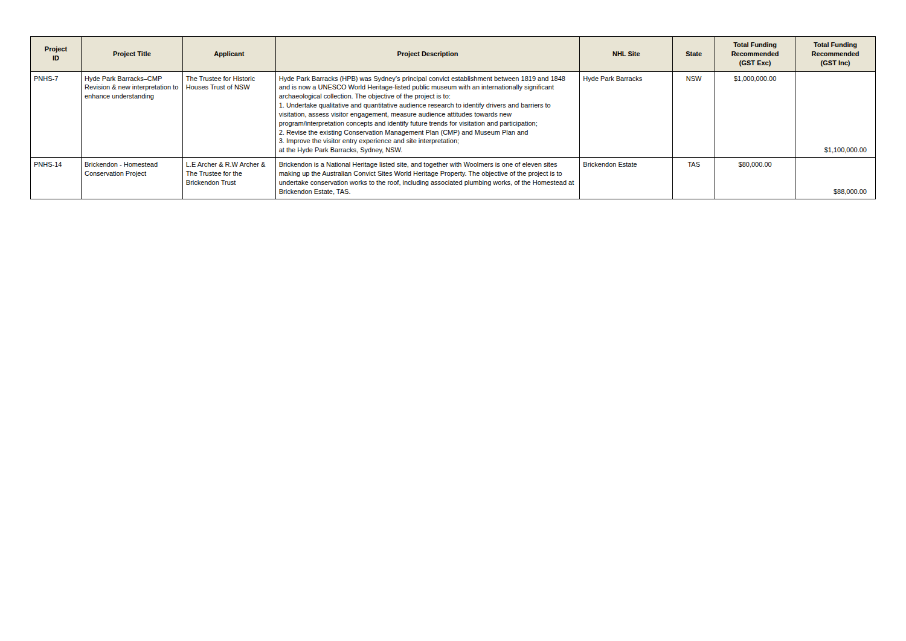| Project ID | Project Title | Applicant | Project Description | NHL Site | State | Total Funding Recommended (GST Exc) | Total Funding Recommended (GST Inc) |
| --- | --- | --- | --- | --- | --- | --- | --- |
| PNHS-7 | Hyde Park Barracks–CMP Revision & new interpretation to enhance understanding | The Trustee for Historic Houses Trust of NSW | Hyde Park Barracks (HPB) was Sydney’s principal convict establishment between 1819 and 1848 and is now a UNESCO World Heritage-listed public museum with an internationally significant archaeological collection. The objective of the project is to: 1. Undertake qualitative and quantitative audience research to identify drivers and barriers to visitation, assess visitor engagement, measure audience attitudes towards new program/interpretation concepts and identify future trends for visitation and participation; 2. Revise the existing Conservation Management Plan (CMP) and Museum Plan and 3. Improve the visitor entry experience and site interpretation; at the Hyde Park Barracks, Sydney, NSW. | Hyde Park Barracks | NSW | $1,000,000.00 | $1,100,000.00 |
| PNHS-14 | Brickendon - Homestead Conservation Project | L.E Archer & R.W Archer & The Trustee for the Brickendon Trust | Brickendon is a National Heritage listed site, and together with Woolmers is one of eleven sites making up the Australian Convict Sites World Heritage Property. The objective of the project is to undertake conservation works to the roof, including associated plumbing works, of the Homestead at Brickendon Estate, TAS. | Brickendon Estate | TAS | $80,000.00 | $88,000.00 |